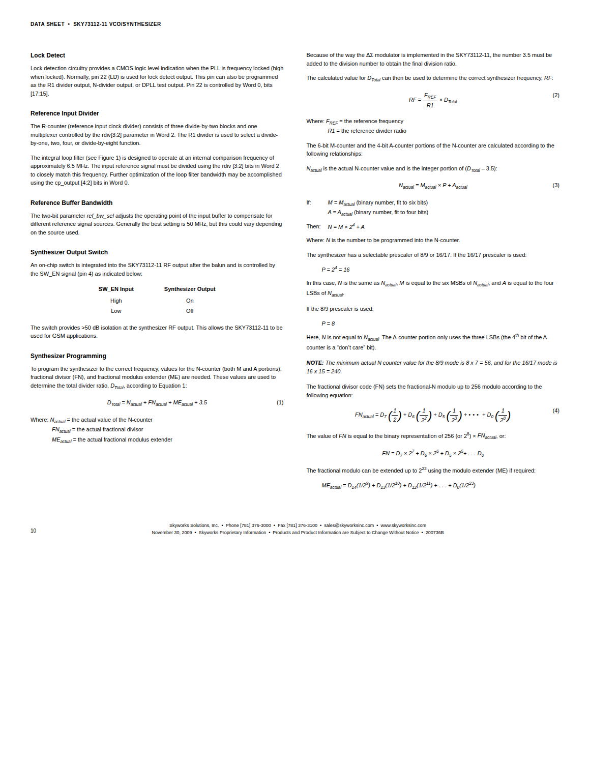DATA SHEET • SKY73112-11 VCO/SYNTHESIZER
Lock Detect
Lock detection circuitry provides a CMOS logic level indication when the PLL is frequency locked (high when locked). Normally, pin 22 (LD) is used for lock detect output. This pin can also be programmed as the R1 divider output, N-divider output, or DPLL test output. Pin 22 is controlled by Word 0, bits [17:15].
Reference Input Divider
The R-counter (reference input clock divider) consists of three divide-by-two blocks and one multiplexer controlled by the rdiv[3:2] parameter in Word 2. The R1 divider is used to select a divide-by-one, two, four, or divide-by-eight function.
The integral loop filter (see Figure 1) is designed to operate at an internal comparison frequency of approximately 6.5 MHz. The input reference signal must be divided using the rdiv [3:2] bits in Word 2 to closely match this frequency. Further optimization of the loop filter bandwidth may be accomplished using the cp_output [4:2] bits in Word 0.
Reference Buffer Bandwidth
The two-bit parameter ref_bw_sel adjusts the operating point of the input buffer to compensate for different reference signal sources. Generally the best setting is 50 MHz, but this could vary depending on the source used.
Synthesizer Output Switch
An on-chip switch is integrated into the SKY73112-11 RF output after the balun and is controlled by the SW_EN signal (pin 4) as indicated below:
| SW_EN Input | Synthesizer Output |
| --- | --- |
| High | On |
| Low | Off |
The switch provides >50 dB isolation at the synthesizer RF output. This allows the SKY73112-11 to be used for GSM applications.
Synthesizer Programming
To program the synthesizer to the correct frequency, values for the N-counter (both M and A portions), fractional divisor (FN), and fractional modulus extender (ME) are needed. These values are used to determine the total divider ratio, DTotal, according to Equation 1:
DTotal = Nactual + FNactual + MEactual + 3.5 (1)
Where: Nactual = the actual value of the N-counter
FNactual = the actual fractional divisor
MEactual = the actual fractional modulus extender
Because of the way the ΔΣ modulator is implemented in the SKY73112-11, the number 3.5 must be added to the division number to obtain the final division ratio.
The calculated value for DTotal can then be used to determine the correct synthesizer frequency, RF:
RF = FREF R1 × DTotal (2)
Where: FREF = the reference frequency
R1 = the reference divider radio
The 6-bit M-counter and the 4-bit A-counter portions of the N-counter are calculated according to the following relationships:
Nactual is the actual N-counter value and is the integer portion of (DTotal – 3.5):
Nactual = Mactual × P + Aactual (3)
If: M = Mactual (binary number, fit to six bits)
A = Aactual (binary number, fit to four bits)
Then: N = M × 24 + A
Where: N is the number to be programmed into the N-counter.
The synthesizer has a selectable prescaler of 8/9 or 16/17. If the 16/17 prescaler is used:
P = 24 = 16
In this case, N is the same as Nactual, M is equal to the six MSBs of Nactual, and A is equal to the four LSBs of Nactual.
If the 8/9 prescaler is used:
P = 8
Here, N is not equal to Nactual. The A-counter portion only uses the three LSBs (the 4th bit of the A-counter is a “don’t care” bit).
NOTE: The minimum actual N counter value for the 8/9 mode is 8 x 7 = 56, and for the 16/17 mode is 16 x 15 = 240.
The fractional divisor code (FN) sets the fractional-N modulo up to 256 modulo according to the following equation:
FNactual = D7 (12) + D6 (122) + D5 (123) + ••• + D0 (128) (4)
The value of FN is equal to the binary representation of 256 (or 28) × FNactual, or:
FN = D7 × 27 + D6 × 26 + D5 × 25+ . . . D0
The fractional modulo can be extended up to 223 using the modulo extender (ME) if required:
MEactual = D14(1/29) + D13(1/210) + D12(1/211) + . . . + D0(1/223)
10 Skyworks Solutions, Inc. • Phone [781] 376-3000 • Fax [781] 376-3100 • sales@skyworksinc.com • www.skyworksinc.com
November 30, 2009 • Skyworks Proprietary Information • Products and Product Information are Subject to Change Without Notice • 200736B